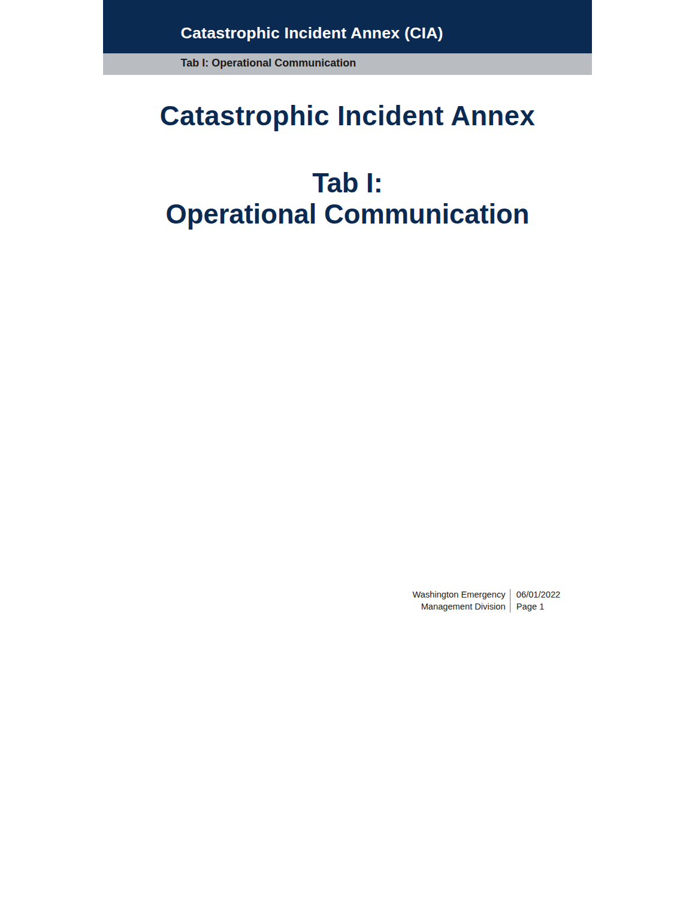Catastrophic Incident Annex (CIA)
Tab I: Operational Communication
Catastrophic Incident Annex
Tab I:
Operational Communication
Washington Emergency
Management Division
06/01/2022
Page 1